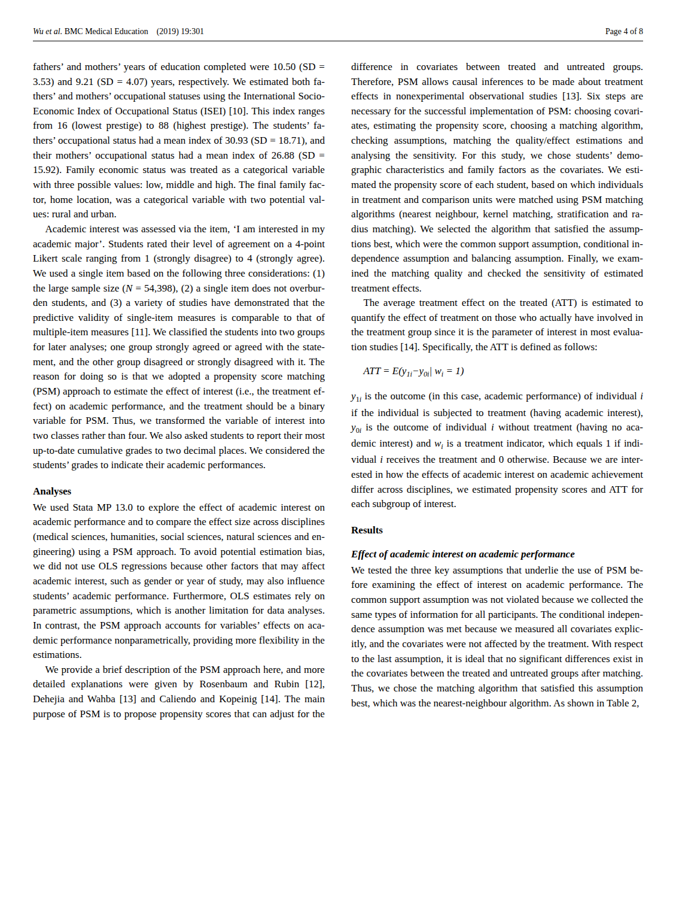Wu et al. BMC Medical Education (2019) 19:301 Page 4 of 8
fathers’ and mothers’ years of education completed were 10.50 (SD = 3.53) and 9.21 (SD = 4.07) years, respectively. We estimated both fathers’ and mothers’ occupational statuses using the International Socio-Economic Index of Occupational Status (ISEI) [10]. This index ranges from 16 (lowest prestige) to 88 (highest prestige). The students’ fathers’ occupational status had a mean index of 30.93 (SD = 18.71), and their mothers’ occupational status had a mean index of 26.88 (SD = 15.92). Family economic status was treated as a categorical variable with three possible values: low, middle and high. The final family factor, home location, was a categorical variable with two potential values: rural and urban.
Academic interest was assessed via the item, ‘I am interested in my academic major’. Students rated their level of agreement on a 4-point Likert scale ranging from 1 (strongly disagree) to 4 (strongly agree). We used a single item based on the following three considerations: (1) the large sample size (N = 54,398), (2) a single item does not overburden students, and (3) a variety of studies have demonstrated that the predictive validity of single-item measures is comparable to that of multiple-item measures [11]. We classified the students into two groups for later analyses; one group strongly agreed or agreed with the statement, and the other group disagreed or strongly disagreed with it. The reason for doing so is that we adopted a propensity score matching (PSM) approach to estimate the effect of interest (i.e., the treatment effect) on academic performance, and the treatment should be a binary variable for PSM. Thus, we transformed the variable of interest into two classes rather than four. We also asked students to report their most up-to-date cumulative grades to two decimal places. We considered the students’ grades to indicate their academic performances.
Analyses
We used Stata MP 13.0 to explore the effect of academic interest on academic performance and to compare the effect size across disciplines (medical sciences, humanities, social sciences, natural sciences and engineering) using a PSM approach. To avoid potential estimation bias, we did not use OLS regressions because other factors that may affect academic interest, such as gender or year of study, may also influence students’ academic performance. Furthermore, OLS estimates rely on parametric assumptions, which is another limitation for data analyses. In contrast, the PSM approach accounts for variables’ effects on academic performance nonparametrically, providing more flexibility in the estimations.
We provide a brief description of the PSM approach here, and more detailed explanations were given by Rosenbaum and Rubin [12], Dehejia and Wahba [13] and Caliendo and Kopeinig [14]. The main purpose of PSM is to propose propensity scores that can adjust for the difference in covariates between treated and untreated groups. Therefore, PSM allows causal inferences to be made about treatment effects in nonexperimental observational studies [13]. Six steps are necessary for the successful implementation of PSM: choosing covariates, estimating the propensity score, choosing a matching algorithm, checking assumptions, matching the quality/effect estimations and analysing the sensitivity. For this study, we chose students’ demographic characteristics and family factors as the covariates. We estimated the propensity score of each student, based on which individuals in treatment and comparison units were matched using PSM matching algorithms (nearest neighbour, kernel matching, stratification and radius matching). We selected the algorithm that satisfied the assumptions best, which were the common support assumption, conditional independence assumption and balancing assumption. Finally, we examined the matching quality and checked the sensitivity of estimated treatment effects.
The average treatment effect on the treated (ATT) is estimated to quantify the effect of treatment on those who actually have involved in the treatment group since it is the parameter of interest in most evaluation studies [14]. Specifically, the ATT is defined as follows:
ATT = E(y1i−y0i| wi = 1)
y1i is the outcome (in this case, academic performance) of individual i if the individual is subjected to treatment (having academic interest), y0i is the outcome of individual i without treatment (having no academic interest) and wi is a treatment indicator, which equals 1 if individual i receives the treatment and 0 otherwise. Because we are interested in how the effects of academic interest on academic achievement differ across disciplines, we estimated propensity scores and ATT for each subgroup of interest.
Results
Effect of academic interest on academic performance
We tested the three key assumptions that underlie the use of PSM before examining the effect of interest on academic performance. The common support assumption was not violated because we collected the same types of information for all participants. The conditional independence assumption was met because we measured all covariates explicitly, and the covariates were not affected by the treatment. With respect to the last assumption, it is ideal that no significant differences exist in the covariates between the treated and untreated groups after matching. Thus, we chose the matching algorithm that satisfied this assumption best, which was the nearest-neighbour algorithm. As shown in Table 2,